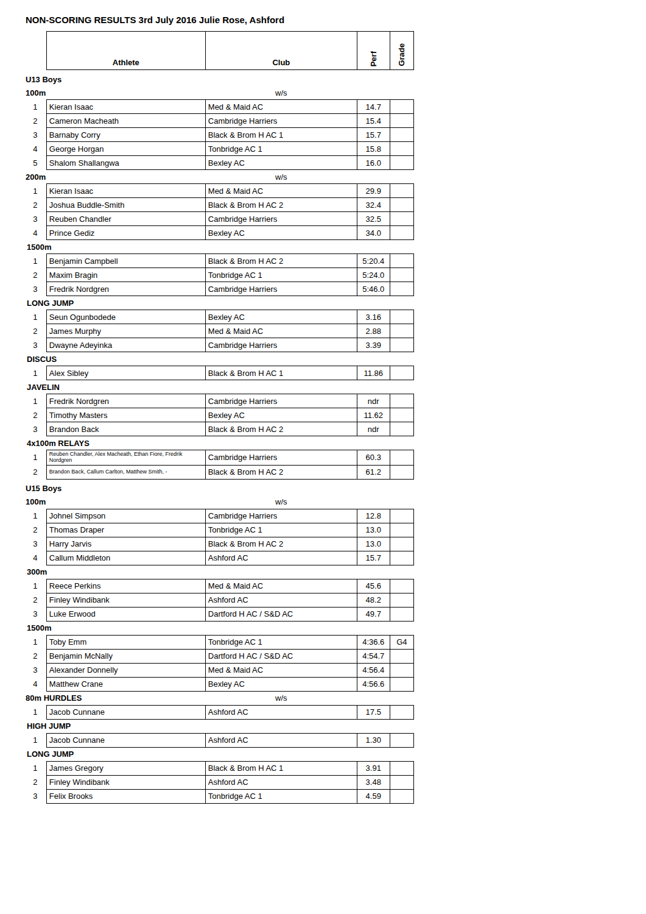NON-SCORING RESULTS 3rd July 2016 Julie Rose, Ashford
| | Athlete | Club | Perf | Grade |
| --- | --- | --- | --- | --- |
| U13 Boys |
| 100m | w/s | | |
| 1 | Kieran Isaac | Med & Maid AC | 14.7 | |
| 2 | Cameron Macheath | Cambridge Harriers | 15.4 | |
| 3 | Barnaby Corry | Black & Brom H AC 1 | 15.7 | |
| 4 | George Horgan | Tonbridge AC 1 | 15.8 | |
| 5 | Shalom Shallangwa | Bexley AC | 16.0 | |
| 200m | w/s | | |
| 1 | Kieran Isaac | Med & Maid AC | 29.9 | |
| 2 | Joshua Buddle-Smith | Black & Brom H AC 2 | 32.4 | |
| 3 | Reuben Chandler | Cambridge Harriers | 32.5 | |
| 4 | Prince Gediz | Bexley AC | 34.0 | |
| 1500m |
| 1 | Benjamin Campbell | Black & Brom H AC 2 | 5:20.4 | |
| 2 | Maxim Bragin | Tonbridge AC 1 | 5:24.0 | |
| 3 | Fredrik Nordgren | Cambridge Harriers | 5:46.0 | |
| LONG JUMP |
| 1 | Seun Ogunbodede | Bexley AC | 3.16 | |
| 2 | James Murphy | Med & Maid AC | 2.88 | |
| 3 | Dwayne Adeyinka | Cambridge Harriers | 3.39 | |
| DISCUS |
| 1 | Alex Sibley | Black & Brom H AC 1 | 11.86 | |
| JAVELIN |
| 1 | Fredrik Nordgren | Cambridge Harriers | ndr | |
| 2 | Timothy Masters | Bexley AC | 11.62 | |
| 3 | Brandon Back | Black & Brom H AC 2 | ndr | |
| 4x100m RELAYS |
| 1 | Reuben Chandler, Alex Macheath, Ethan Fiore, Fredrik Nordgren | Cambridge Harriers | 60.3 | |
| 2 | Brandon Back, Callum Carlton, Matthew Smith, - | Black & Brom H AC 2 | 61.2 | |
| U15 Boys |
| 100m | w/s | | |
| 1 | Johnel Simpson | Cambridge Harriers | 12.8 | |
| 2 | Thomas Draper | Tonbridge AC 1 | 13.0 | |
| 3 | Harry Jarvis | Black & Brom H AC 2 | 13.0 | |
| 4 | Callum Middleton | Ashford AC | 15.7 | |
| 300m |
| 1 | Reece Perkins | Med & Maid AC | 45.6 | |
| 2 | Finley Windibank | Ashford AC | 48.2 | |
| 3 | Luke Erwood | Dartford H AC / S&D AC | 49.7 | |
| 1500m |
| 1 | Toby Emm | Tonbridge AC 1 | 4:36.6 | G4 |
| 2 | Benjamin McNally | Dartford H AC / S&D AC | 4:54.7 | |
| 3 | Alexander Donnelly | Med & Maid AC | 4:56.4 | |
| 4 | Matthew Crane | Bexley AC | 4:56.6 | |
| 80m HURDLES | w/s | | |
| 1 | Jacob Cunnane | Ashford AC | 17.5 | |
| HIGH JUMP |
| 1 | Jacob Cunnane | Ashford AC | 1.30 | |
| LONG JUMP |
| 1 | James Gregory | Black & Brom H AC 1 | 3.91 | |
| 2 | Finley Windibank | Ashford AC | 3.48 | |
| 3 | Felix Brooks | Tonbridge AC 1 | 4.59 | |